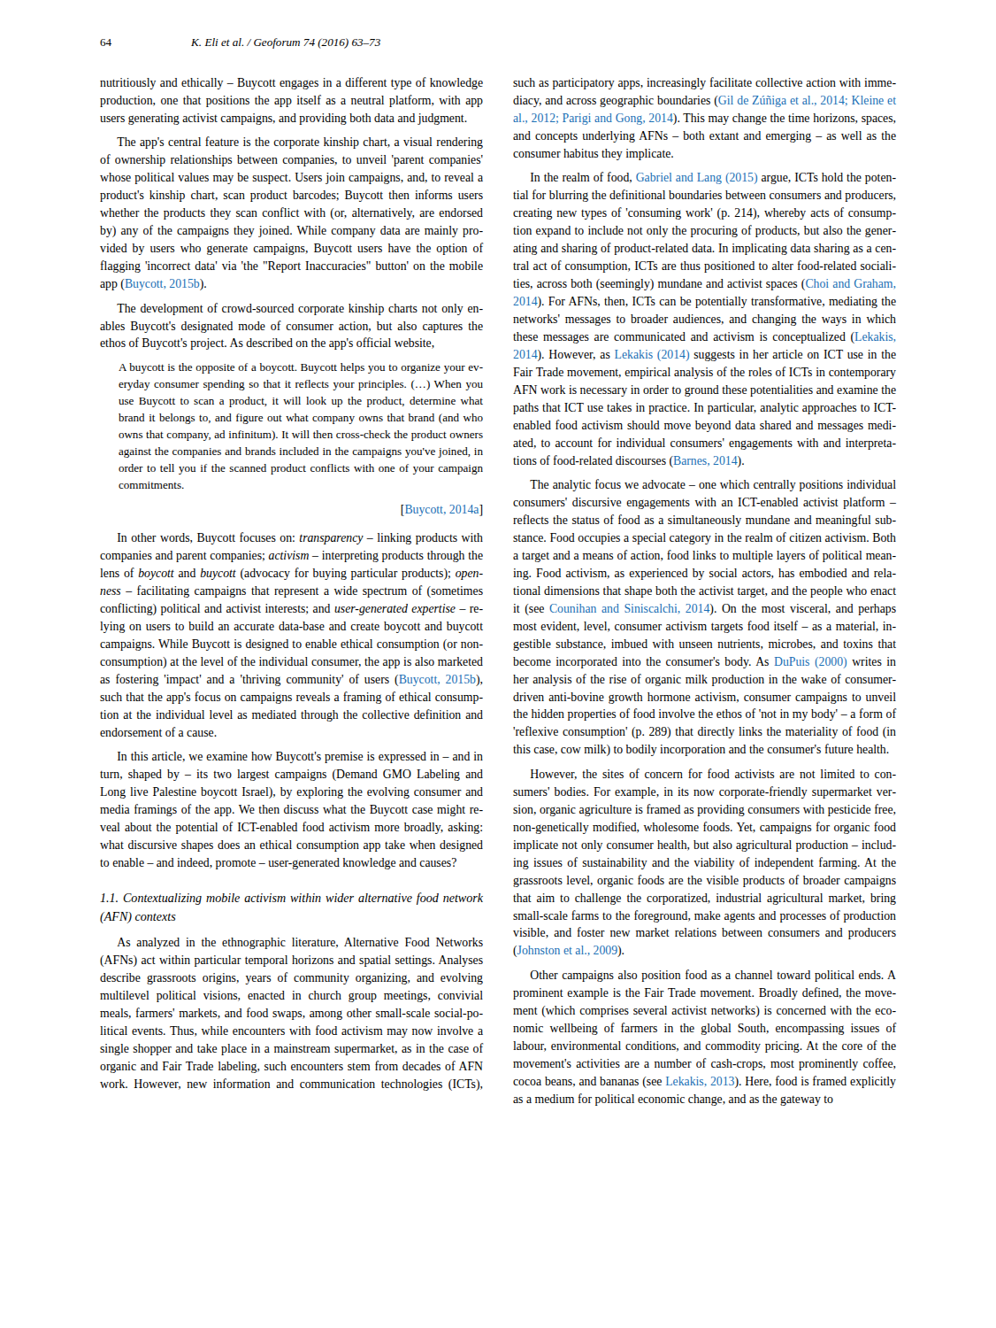64 K. Eli et al. / Geoforum 74 (2016) 63–73
nutritiously and ethically – Buycott engages in a different type of knowledge production, one that positions the app itself as a neutral platform, with app users generating activist campaigns, and providing both data and judgment.
The app's central feature is the corporate kinship chart, a visual rendering of ownership relationships between companies, to unveil 'parent companies' whose political values may be suspect. Users join campaigns, and, to reveal a product's kinship chart, scan product barcodes; Buycott then informs users whether the products they scan conflict with (or, alternatively, are endorsed by) any of the campaigns they joined. While company data are mainly provided by users who generate campaigns, Buycott users have the option of flagging 'incorrect data' via 'the "Report Inaccuracies" button' on the mobile app (Buycott, 2015b).
The development of crowd-sourced corporate kinship charts not only enables Buycott's designated mode of consumer action, but also captures the ethos of Buycott's project. As described on the app's official website,
A buycott is the opposite of a boycott. Buycott helps you to organize your everyday consumer spending so that it reflects your principles. (…) When you use Buycott to scan a product, it will look up the product, determine what brand it belongs to, and figure out what company owns that brand (and who owns that company, ad infinitum). It will then cross-check the product owners against the companies and brands included in the campaigns you've joined, in order to tell you if the scanned product conflicts with one of your campaign commitments.
[Buycott, 2014a]
In other words, Buycott focuses on: transparency – linking products with companies and parent companies; activism – interpreting products through the lens of boycott and buycott (advocacy for buying particular products); openness – facilitating campaigns that represent a wide spectrum of (sometimes conflicting) political and activist interests; and user-generated expertise – relying on users to build an accurate data-base and create boycott and buycott campaigns. While Buycott is designed to enable ethical consumption (or non-consumption) at the level of the individual consumer, the app is also marketed as fostering 'impact' and a 'thriving community' of users (Buycott, 2015b), such that the app's focus on campaigns reveals a framing of ethical consumption at the individual level as mediated through the collective definition and endorsement of a cause.
In this article, we examine how Buycott's premise is expressed in – and in turn, shaped by – its two largest campaigns (Demand GMO Labeling and Long live Palestine boycott Israel), by exploring the evolving consumer and media framings of the app. We then discuss what the Buycott case might reveal about the potential of ICT-enabled food activism more broadly, asking: what discursive shapes does an ethical consumption app take when designed to enable – and indeed, promote – user-generated knowledge and causes?
1.1. Contextualizing mobile activism within wider alternative food network (AFN) contexts
As analyzed in the ethnographic literature, Alternative Food Networks (AFNs) act within particular temporal horizons and spatial settings. Analyses describe grassroots origins, years of community organizing, and evolving multilevel political visions, enacted in church group meetings, convivial meals, farmers' markets, and food swaps, among other small-scale social-political events. Thus, while encounters with food activism may now involve a single shopper and take place in a mainstream supermarket, as in the case of organic and Fair Trade labeling, such encounters stem from decades of AFN work. However, new information and communication technologies (ICTs), such as participatory apps, increasingly facilitate collective action with immediacy, and across geographic boundaries (Gil de Zúñiga et al., 2014; Kleine et al., 2012; Parigi and Gong, 2014). This may change the time horizons, spaces, and concepts underlying AFNs – both extant and emerging – as well as the consumer habitus they implicate.
In the realm of food, Gabriel and Lang (2015) argue, ICTs hold the potential for blurring the definitional boundaries between consumers and producers, creating new types of 'consuming work' (p. 214), whereby acts of consumption expand to include not only the procuring of products, but also the generating and sharing of product-related data. In implicating data sharing as a central act of consumption, ICTs are thus positioned to alter food-related socialities, across both (seemingly) mundane and activist spaces (Choi and Graham, 2014). For AFNs, then, ICTs can be potentially transformative, mediating the networks' messages to broader audiences, and changing the ways in which these messages are communicated and activism is conceptualized (Lekakis, 2014). However, as Lekakis (2014) suggests in her article on ICT use in the Fair Trade movement, empirical analysis of the roles of ICTs in contemporary AFN work is necessary in order to ground these potentialities and examine the paths that ICT use takes in practice. In particular, analytic approaches to ICT-enabled food activism should move beyond data shared and messages mediated, to account for individual consumers' engagements with and interpretations of food-related discourses (Barnes, 2014).
The analytic focus we advocate – one which centrally positions individual consumers' discursive engagements with an ICT-enabled activist platform – reflects the status of food as a simultaneously mundane and meaningful substance. Food occupies a special category in the realm of citizen activism. Both a target and a means of action, food links to multiple layers of political meaning. Food activism, as experienced by social actors, has embodied and relational dimensions that shape both the activist target, and the people who enact it (see Counihan and Siniscalchi, 2014). On the most visceral, and perhaps most evident, level, consumer activism targets food itself – as a material, ingestible substance, imbued with unseen nutrients, microbes, and toxins that become incorporated into the consumer's body. As DuPuis (2000) writes in her analysis of the rise of organic milk production in the wake of consumer-driven anti-bovine growth hormone activism, consumer campaigns to unveil the hidden properties of food involve the ethos of 'not in my body' – a form of 'reflexive consumption' (p. 289) that directly links the materiality of food (in this case, cow milk) to bodily incorporation and the consumer's future health.
However, the sites of concern for food activists are not limited to consumers' bodies. For example, in its now corporate-friendly supermarket version, organic agriculture is framed as providing consumers with pesticide free, non-genetically modified, wholesome foods. Yet, campaigns for organic food implicate not only consumer health, but also agricultural production – including issues of sustainability and the viability of independent farming. At the grassroots level, organic foods are the visible products of broader campaigns that aim to challenge the corporatized, industrial agricultural market, bring small-scale farms to the foreground, make agents and processes of production visible, and foster new market relations between consumers and producers (Johnston et al., 2009).
Other campaigns also position food as a channel toward political ends. A prominent example is the Fair Trade movement. Broadly defined, the movement (which comprises several activist networks) is concerned with the economic wellbeing of farmers in the global South, encompassing issues of labour, environmental conditions, and commodity pricing. At the core of the movement's activities are a number of cash-crops, most prominently coffee, cocoa beans, and bananas (see Lekakis, 2013). Here, food is framed explicitly as a medium for political economic change, and as the gateway to